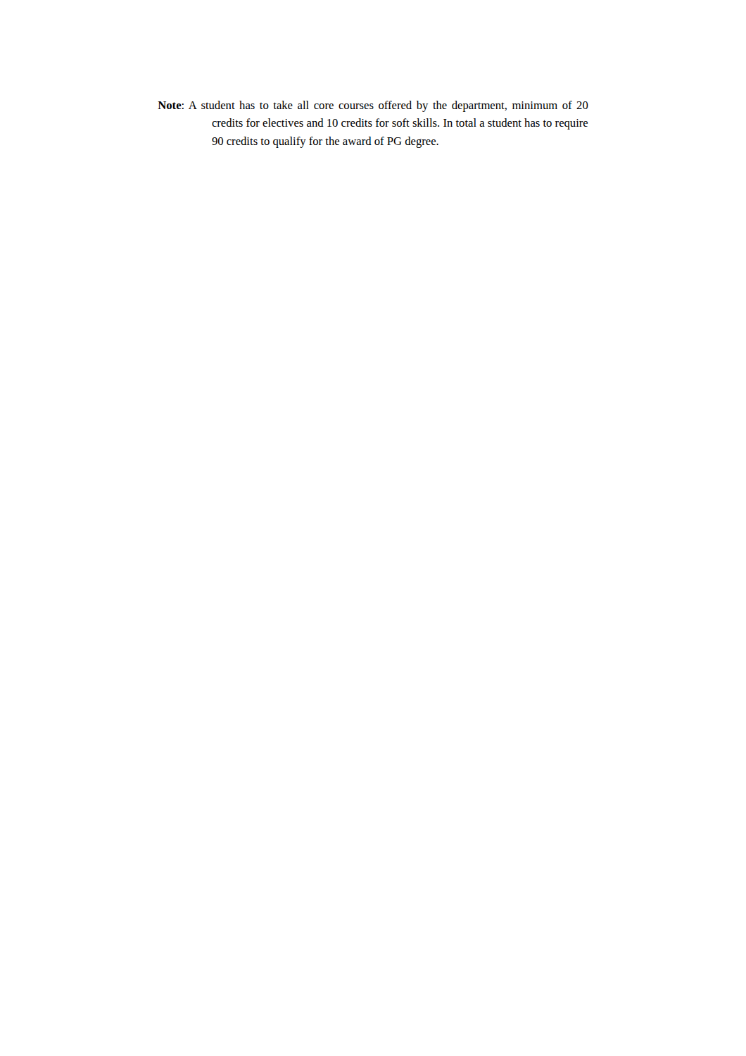Note: A student has to take all core courses offered by the department, minimum of 20 credits for electives and 10 credits for soft skills. In total a student has to require 90 credits to qualify for the award of PG degree.